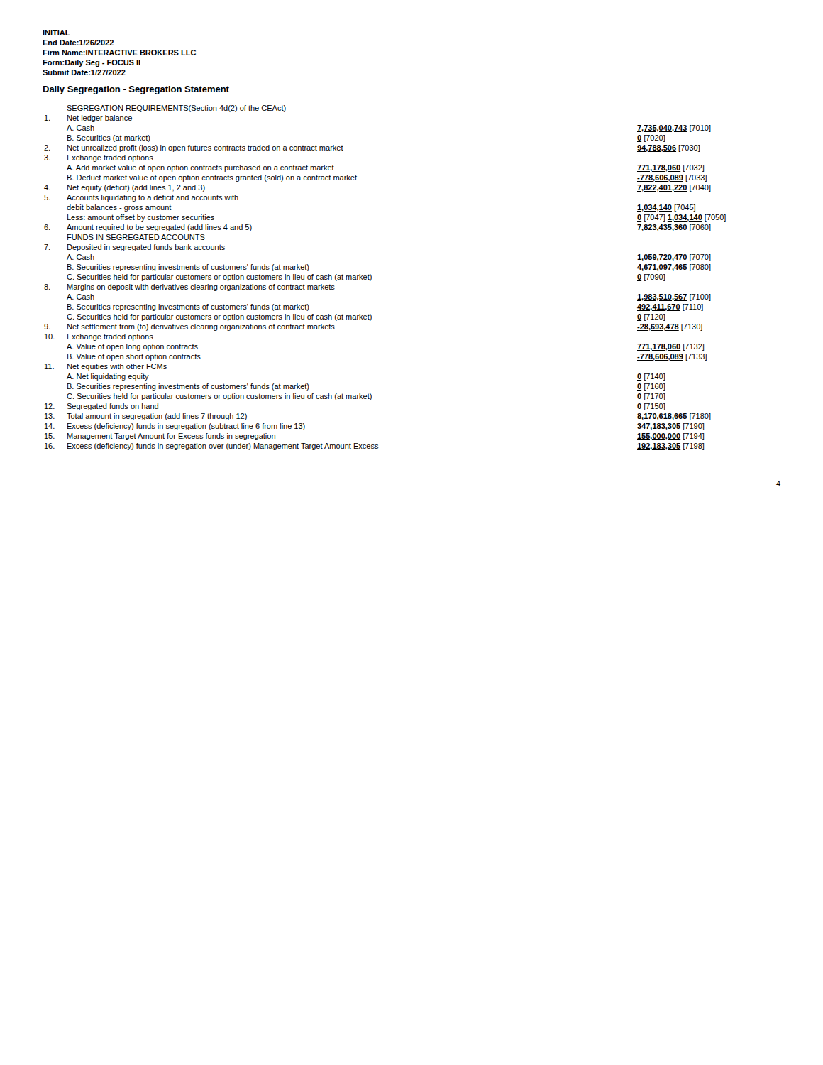INITIAL
End Date:1/26/2022
Firm Name:INTERACTIVE BROKERS LLC
Form:Daily Seg - FOCUS II
Submit Date:1/27/2022
Daily Segregation - Segregation Statement
| | SEGREGATION REQUIREMENTS(Section 4d(2) of the CEAct) | |
| 1. | Net ledger balance | |
| | A. Cash | 7,735,040,743 [7010] |
| | B. Securities (at market) | 0 [7020] |
| 2. | Net unrealized profit (loss) in open futures contracts traded on a contract market | 94,788,506 [7030] |
| 3. | Exchange traded options | |
| | A. Add market value of open option contracts purchased on a contract market | 771,178,060 [7032] |
| | B. Deduct market value of open option contracts granted (sold) on a contract market | -778,606,089 [7033] |
| 4. | Net equity (deficit) (add lines 1, 2 and 3) | 7,822,401,220 [7040] |
| 5. | Accounts liquidating to a deficit and accounts with | |
| | debit balances - gross amount | 1,034,140 [7045] |
| | Less: amount offset by customer securities | 0 [7047] 1,034,140 [7050] |
| 6. | Amount required to be segregated (add lines 4 and 5) | 7,823,435,360 [7060] |
| | FUNDS IN SEGREGATED ACCOUNTS | |
| 7. | Deposited in segregated funds bank accounts | |
| | A. Cash | 1,059,720,470 [7070] |
| | B. Securities representing investments of customers' funds (at market) | 4,671,097,465 [7080] |
| | C. Securities held for particular customers or option customers in lieu of cash (at market) | 0 [7090] |
| 8. | Margins on deposit with derivatives clearing organizations of contract markets | |
| | A. Cash | 1,983,510,567 [7100] |
| | B. Securities representing investments of customers' funds (at market) | 492,411,670 [7110] |
| | C. Securities held for particular customers or option customers in lieu of cash (at market) | 0 [7120] |
| 9. | Net settlement from (to) derivatives clearing organizations of contract markets | -28,693,478 [7130] |
| 10. | Exchange traded options | |
| | A. Value of open long option contracts | 771,178,060 [7132] |
| | B. Value of open short option contracts | -778,606,089 [7133] |
| 11. | Net equities with other FCMs | |
| | A. Net liquidating equity | 0 [7140] |
| | B. Securities representing investments of customers' funds (at market) | 0 [7160] |
| | C. Securities held for particular customers or option customers in lieu of cash (at market) | 0 [7170] |
| 12. | Segregated funds on hand | 0 [7150] |
| 13. | Total amount in segregation (add lines 7 through 12) | 8,170,618,665 [7180] |
| 14. | Excess (deficiency) funds in segregation (subtract line 6 from line 13) | 347,183,305 [7190] |
| 15. | Management Target Amount for Excess funds in segregation | 155,000,000 [7194] |
| 16. | Excess (deficiency) funds in segregation over (under) Management Target Amount Excess | 192,183,305 [7198] |
4